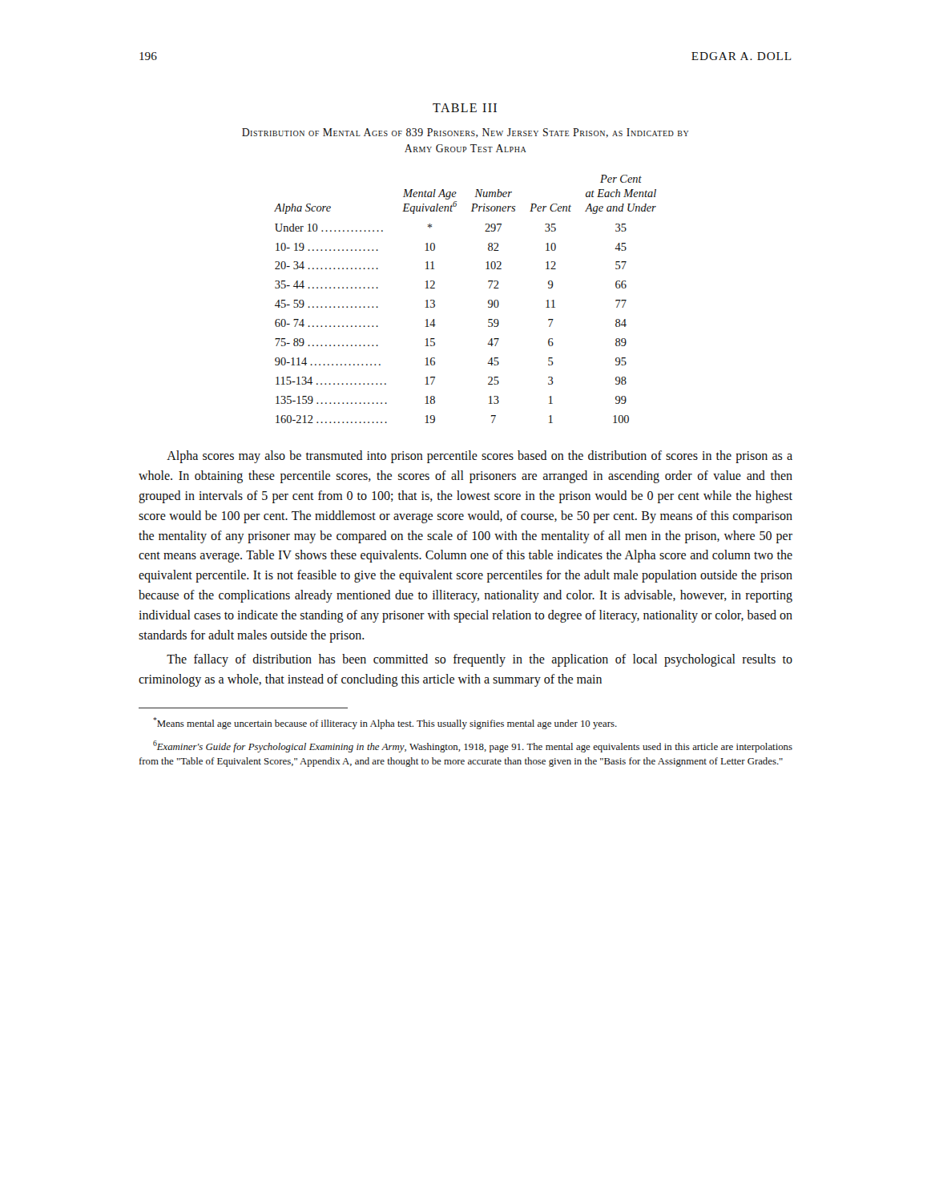196 Edgar A. Doll
TABLE III
Distribution of Mental Ages of 839 Prisoners, New Jersey State Prison, as Indicated by Army Group Test Alpha
| Alpha Score | Mental Age Equivalent 6 | Number Prisoners | Per Cent | Per Cent at Each Mental Age and Under |
| --- | --- | --- | --- | --- |
| Under 10 ............... | * | 297 | 35 | 35 |
| 10- 19 ................. | 10 | 82 | 10 | 45 |
| 20- 34 ................. | 11 | 102 | 12 | 57 |
| 35- 44 ................. | 12 | 72 | 9 | 66 |
| 45- 59 ................. | 13 | 90 | 11 | 77 |
| 60- 74 ................. | 14 | 59 | 7 | 84 |
| 75- 89 ................. | 15 | 47 | 6 | 89 |
| 90-114 ................. | 16 | 45 | 5 | 95 |
| 115-134 ................. | 17 | 25 | 3 | 98 |
| 135-159 ................. | 18 | 13 | 1 | 99 |
| 160-212 ................. | 19 | 7 | 1 | 100 |
Alpha scores may also be transmuted into prison percentile scores based on the distribution of scores in the prison as a whole. In obtaining these percentile scores, the scores of all prisoners are arranged in ascending order of value and then grouped in intervals of 5 per cent from 0 to 100; that is, the lowest score in the prison would be 0 per cent while the highest score would be 100 per cent. The middlemost or average score would, of course, be 50 per cent. By means of this comparison the mentality of any prisoner may be compared on the scale of 100 with the mentality of all men in the prison, where 50 per cent means average. Table IV shows these equivalents. Column one of this table indicates the Alpha score and column two the equivalent percentile. It is not feasible to give the equivalent score percentiles for the adult male population outside the prison because of the complications already mentioned due to illiteracy, nationality and color. It is advisable, however, in reporting individual cases to indicate the standing of any prisoner with special relation to degree of literacy, nationality or color, based on standards for adult males outside the prison.
The fallacy of distribution has been committed so frequently in the application of local psychological results to criminology as a whole, that instead of concluding this article with a summary of the main
*Means mental age uncertain because of illiteracy in Alpha test. This usually signifies mental age under 10 years.
6 Examiner's Guide for Psychological Examining in the Army, Washington, 1918, page 91. The mental age equivalents used in this article are interpolations from the "Table of Equivalent Scores," Appendix A, and are thought to be more accurate than those given in the "Basis for the Assignment of Letter Grades."